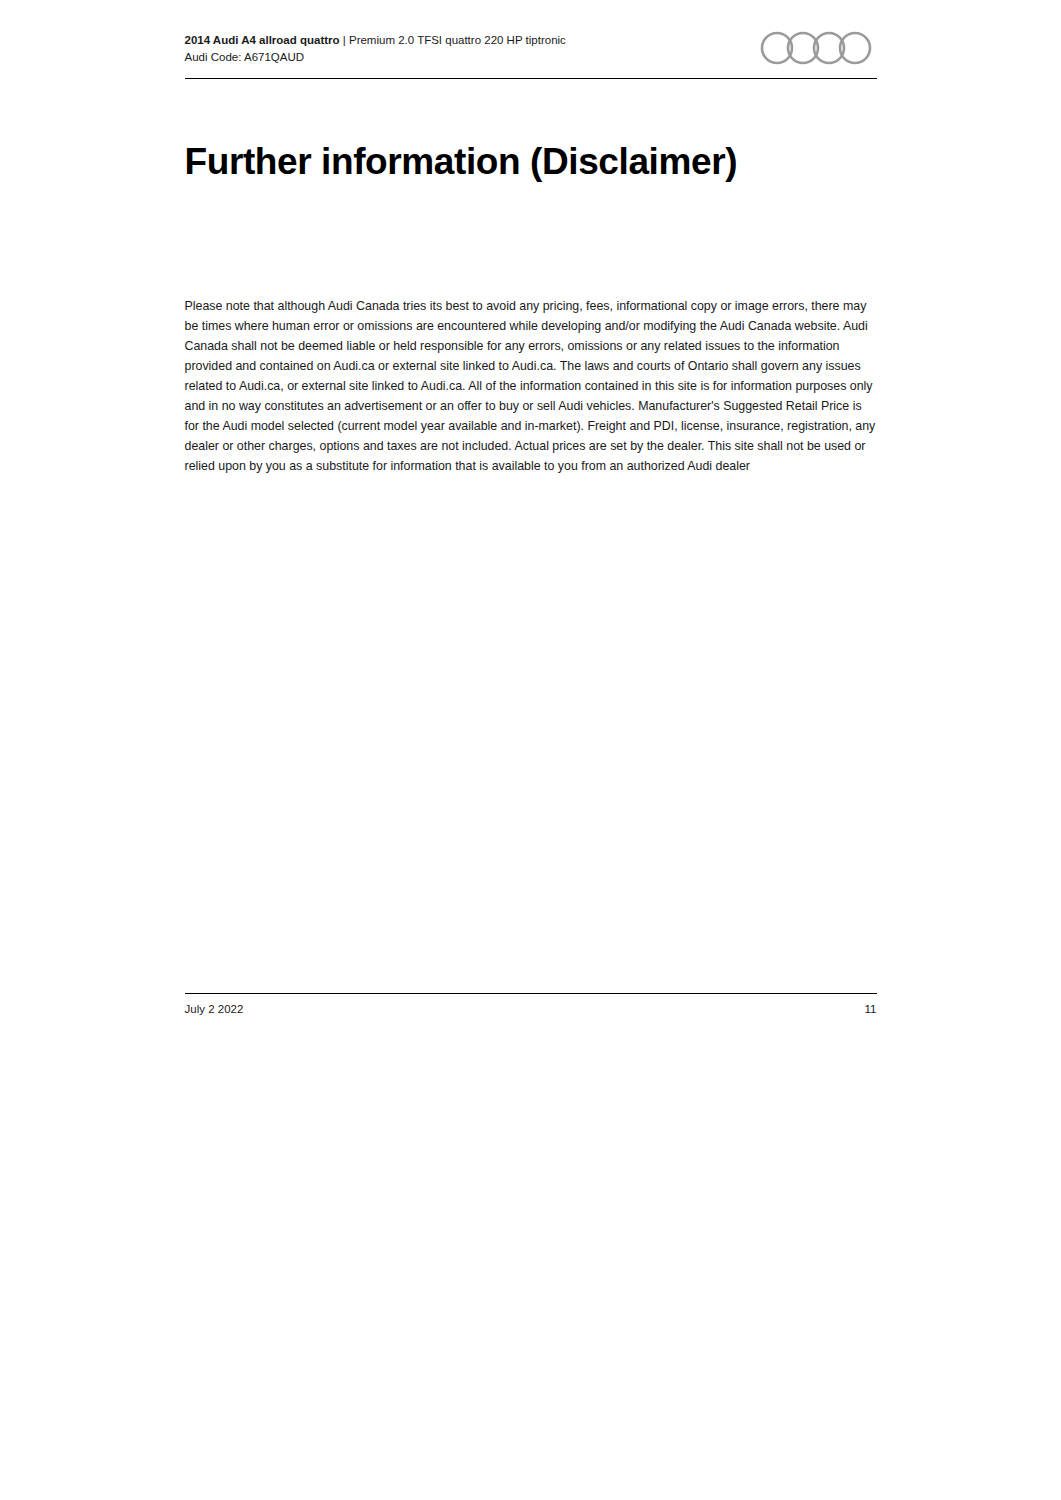2014 Audi A4 allroad quattro | Premium 2.0 TFSI quattro 220 HP tiptronic
Audi Code: A671QAUD
Further information (Disclaimer)
Please note that although Audi Canada tries its best to avoid any pricing, fees, informational copy or image errors, there may be times where human error or omissions are encountered while developing and/or modifying the Audi Canada website. Audi Canada shall not be deemed liable or held responsible for any errors, omissions or any related issues to the information provided and contained on Audi.ca or external site linked to Audi.ca. The laws and courts of Ontario shall govern any issues related to Audi.ca, or external site linked to Audi.ca. All of the information contained in this site is for information purposes only and in no way constitutes an advertisement or an offer to buy or sell Audi vehicles. Manufacturer's Suggested Retail Price is for the Audi model selected (current model year available and in-market). Freight and PDI, license, insurance, registration, any dealer or other charges, options and taxes are not included. Actual prices are set by the dealer. This site shall not be used or relied upon by you as a substitute for information that is available to you from an authorized Audi dealer
July 2 2022 11